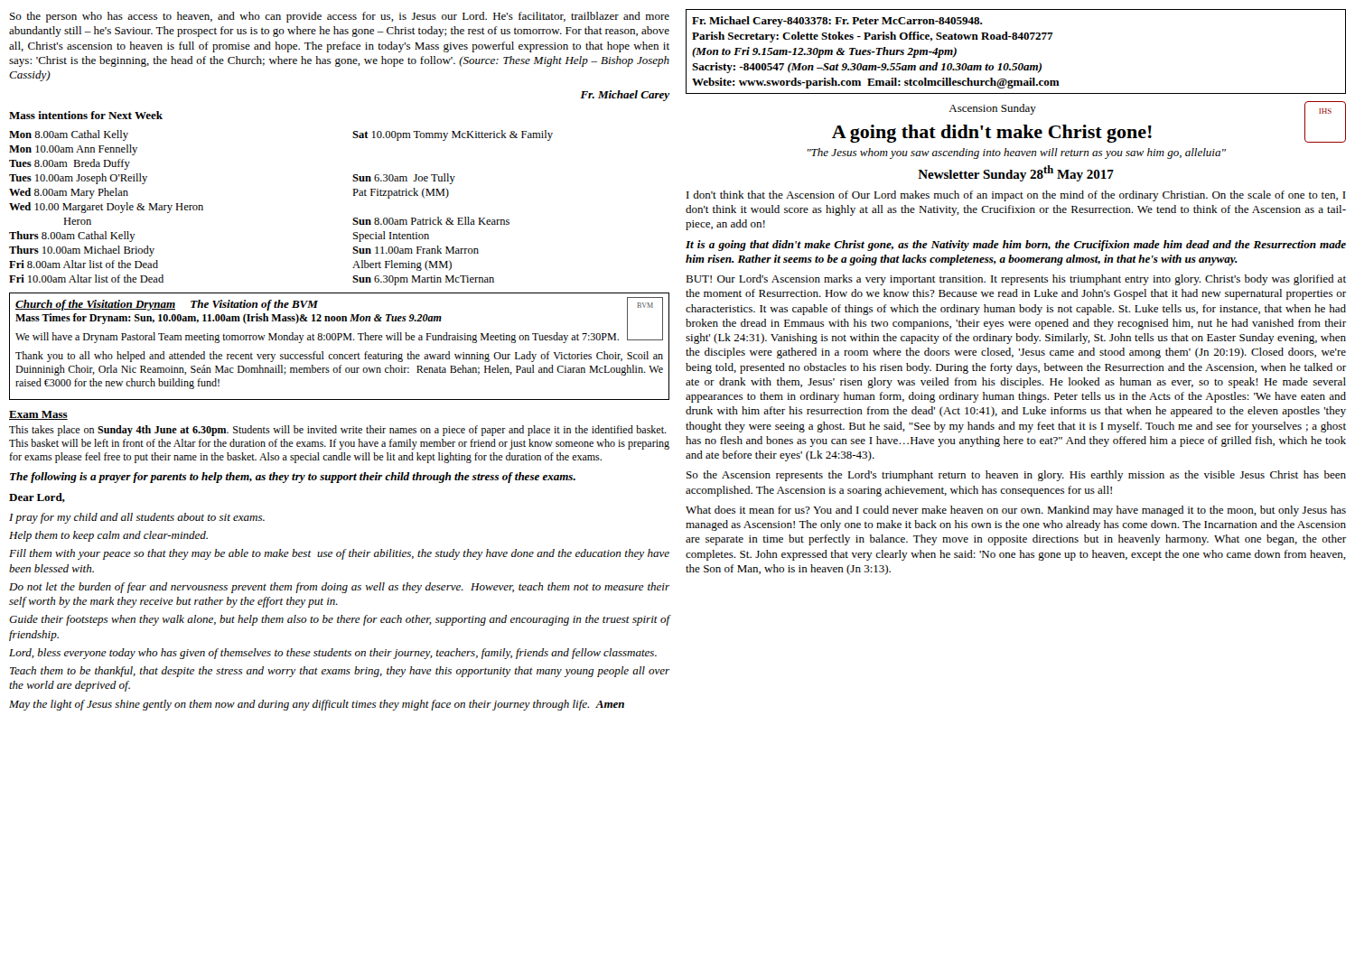So the person who has access to heaven, and who can provide access for us, is Jesus our Lord. He's facilitator, trailblazer and more abundantly still – he's Saviour. The prospect for us is to go where he has gone – Christ today; the rest of us tomorrow. For that reason, above all, Christ's ascension to heaven is full of promise and hope. The preface in today's Mass gives powerful expression to that hope when it says: 'Christ is the beginning, the head of the Church; where he has gone, we hope to follow'. (Source: These Might Help – Bishop Joseph Cassidy)
Fr. Michael Carey
Mass intentions for Next Week
| Mon 8.00am Cathal Kelly | Sat 10.00pm Tommy McKitterick & Family |
| Mon 10.00am Ann Fennelly | |
| Tues 8.00am Breda Duffy | |
| Tues 10.00am Joseph O'Reilly | Sun 6.30am Joe Tully |
| Wed 8.00am Mary Phelan | Pat Fitzpatrick (MM) |
| Wed 10.00 Margaret Doyle & Mary Heron | |
| Heron | Sun 8.00am Patrick & Ella Kearns |
| Thurs 8.00am Cathal Kelly | Special Intention |
| Thurs 10.00am Michael Briody | Sun 11.00am Frank Marron |
| Fri 8.00am Altar list of the Dead | Albert Fleming (MM) |
| Fri 10.00am Altar list of the Dead | Sun 6.30pm Martin McTiernan |
BVM
Church of the Visitation Drynam
The Visitation of the BVM
Mass Times for Drynam: Sun, 10.00am, 11.00am (Irish Mass)& 12 noon Mon & Tues 9.20am
We will have a Drynam Pastoral Team meeting tomorrow Monday at 8:00PM. There will be a Fundraising Meeting on Tuesday at 7:30PM.
Thank you to all who helped and attended the recent very successful concert featuring the award winning Our Lady of Victories Choir, Scoil an Duinninigh Choir, Orla Nic Reamoinn, Seán Mac Domhnaill; members of our own choir: Renata Behan; Helen, Paul and Ciaran McLoughlin. We raised €3000 for the new church building fund!
Exam Mass
This takes place on Sunday 4th June at 6.30pm. Students will be invited write their names on a piece of paper and place it in the identified basket. This basket will be left in front of the Altar for the duration of the exams. If you have a family member or friend or just know someone who is preparing for exams please feel free to put their name in the basket. Also a special candle will be lit and kept lighting for the duration of the exams.
The following is a prayer for parents to help them, as they try to support their child through the stress of these exams.
Dear Lord,
I pray for my child and all students about to sit exams.
Help them to keep calm and clear-minded.
Fill them with your peace so that they may be able to make best use of their abilities, the study they have done and the education they have been blessed with.
Do not let the burden of fear and nervousness prevent them from doing as well as they deserve. However, teach them not to measure their self worth by the mark they receive but rather by the effort they put in.
Guide their footsteps when they walk alone, but help them also to be there for each other, supporting and encouraging in the truest spirit of friendship.
Lord, bless everyone today who has given of themselves to these students on their journey, teachers, family, friends and fellow classmates.
Teach them to be thankful, that despite the stress and worry that exams bring, they have this opportunity that many young people all over the world are deprived of.
May the light of Jesus shine gently on them now and during any difficult times they might face on their journey through life. Amen
Fr. Michael Carey-8403378: Fr. Peter McCarron-8405948.
Parish Secretary: Colette Stokes - Parish Office, Seatown Road-8407277
(Mon to Fri 9.15am-12.30pm & Tues-Thurs 2pm-4pm)
Sacristy: -8400547 (Mon –Sat 9.30am-9.55am and 10.30am to 10.50am)
Website: www.swords-parish.com Email: stcolmcilleschurch@gmail.com
IHS
Ascension Sunday
A going that didn't make Christ gone!
"The Jesus whom you saw ascending into heaven will return as you saw him go, alleluia"
Newsletter Sunday 28th May 2017
I don't think that the Ascension of Our Lord makes much of an impact on the mind of the ordinary Christian. On the scale of one to ten, I don't think it would score as highly at all as the Nativity, the Crucifixion or the Resurrection. We tend to think of the Ascension as a tail-piece, an add on!
It is a going that didn't make Christ gone, as the Nativity made him born, the Crucifixion made him dead and the Resurrection made him risen. Rather it seems to be a going that lacks completeness, a boomerang almost, in that he's with us anyway.
BUT! Our Lord's Ascension marks a very important transition. It represents his triumphant entry into glory. Christ's body was glorified at the moment of Resurrection. How do we know this? Because we read in Luke and John's Gospel that it had new supernatural properties or characteristics. It was capable of things of which the ordinary human body is not capable. St. Luke tells us, for instance, that when he had broken the dread in Emmaus with his two companions, 'their eyes were opened and they recognised him, nut he had vanished from their sight' (Lk 24:31). Vanishing is not within the capacity of the ordinary body. Similarly, St. John tells us that on Easter Sunday evening, when the disciples were gathered in a room where the doors were closed, 'Jesus came and stood among them' (Jn 20:19). Closed doors, we're being told, presented no obstacles to his risen body. During the forty days, between the Resurrection and the Ascension, when he talked or ate or drank with them, Jesus' risen glory was veiled from his disciples. He looked as human as ever, so to speak! He made several appearances to them in ordinary human form, doing ordinary human things. Peter tells us in the Acts of the Apostles: 'We have eaten and drunk with him after his resurrection from the dead' (Act 10:41), and Luke informs us that when he appeared to the eleven apostles 'they thought they were seeing a ghost. But he said, "See by my hands and my feet that it is I myself. Touch me and see for yourselves ; a ghost has no flesh and bones as you can see I have…Have you anything here to eat?" And they offered him a piece of grilled fish, which he took and ate before their eyes' (Lk 24:38-43).
So the Ascension represents the Lord's triumphant return to heaven in glory. His earthly mission as the visible Jesus Christ has been accomplished. The Ascension is a soaring achievement, which has consequences for us all!
What does it mean for us? You and I could never make heaven on our own. Mankind may have managed it to the moon, but only Jesus has managed as Ascension! The only one to make it back on his own is the one who already has come down. The Incarnation and the Ascension are separate in time but perfectly in balance. They move in opposite directions but in heavenly harmony. What one began, the other completes. St. John expressed that very clearly when he said: 'No one has gone up to heaven, except the one who came down from heaven, the Son of Man, who is in heaven (Jn 3:13).